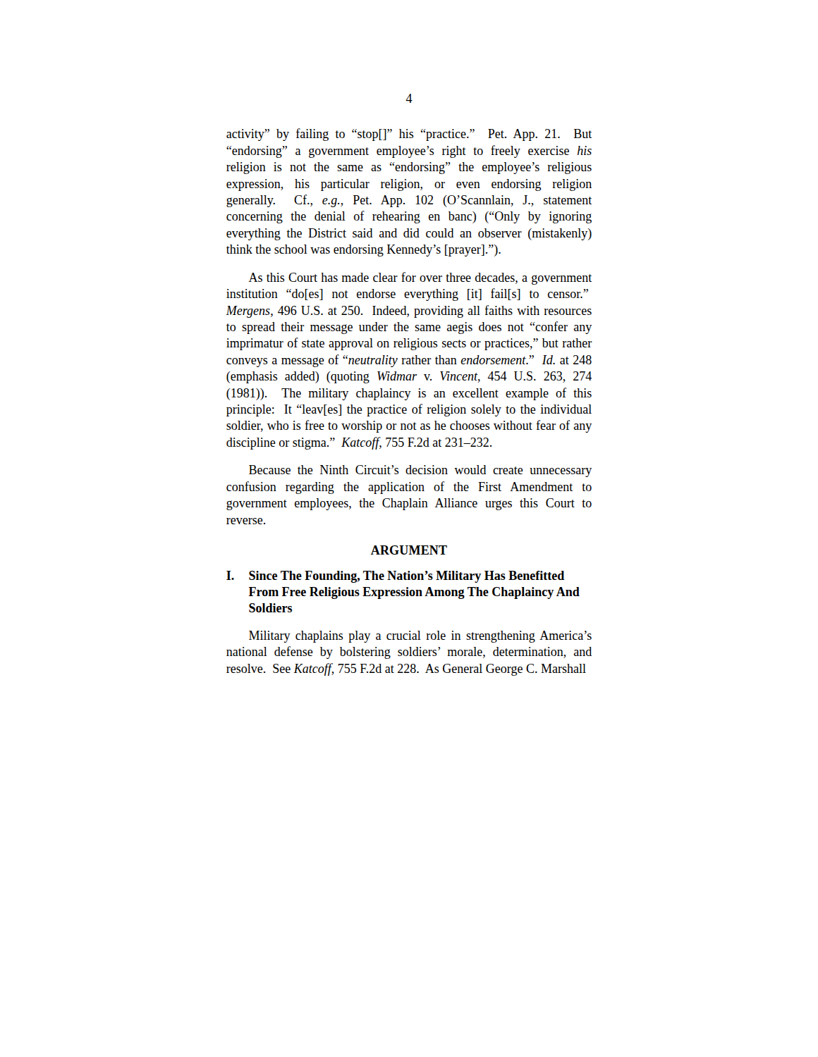4
activity” by failing to “stop[]” his “practice.” Pet. App. 21. But “endorsing” a government employee’s right to freely exercise his religion is not the same as “endorsing” the employee’s religious expression, his particular religion, or even endorsing religion generally. Cf., e.g., Pet. App. 102 (O’Scannlain, J., statement concerning the denial of rehearing en banc) (“Only by ignoring everything the District said and did could an observer (mistakenly) think the school was endorsing Kennedy’s [prayer].”).
As this Court has made clear for over three decades, a government institution “do[es] not endorse everything [it] fail[s] to censor.” Mergens, 496 U.S. at 250. Indeed, providing all faiths with resources to spread their message under the same aegis does not “confer any imprimatur of state approval on religious sects or practices,” but rather conveys a message of “neutrality rather than endorsement.” Id. at 248 (emphasis added) (quoting Widmar v. Vincent, 454 U.S. 263, 274 (1981)). The military chaplaincy is an excellent example of this principle: It “leav[es] the practice of religion solely to the individual soldier, who is free to worship or not as he chooses without fear of any discipline or stigma.” Katcoff, 755 F.2d at 231–232.
Because the Ninth Circuit’s decision would create unnecessary confusion regarding the application of the First Amendment to government employees, the Chaplain Alliance urges this Court to reverse.
ARGUMENT
I.
Since The Founding, The Nation’s Military Has Benefitted From Free Religious Expression Among The Chaplaincy And Soldiers
Military chaplains play a crucial role in strengthening America’s national defense by bolstering soldiers’ morale, determination, and resolve. See Katcoff, 755 F.2d at 228. As General George C. Marshall